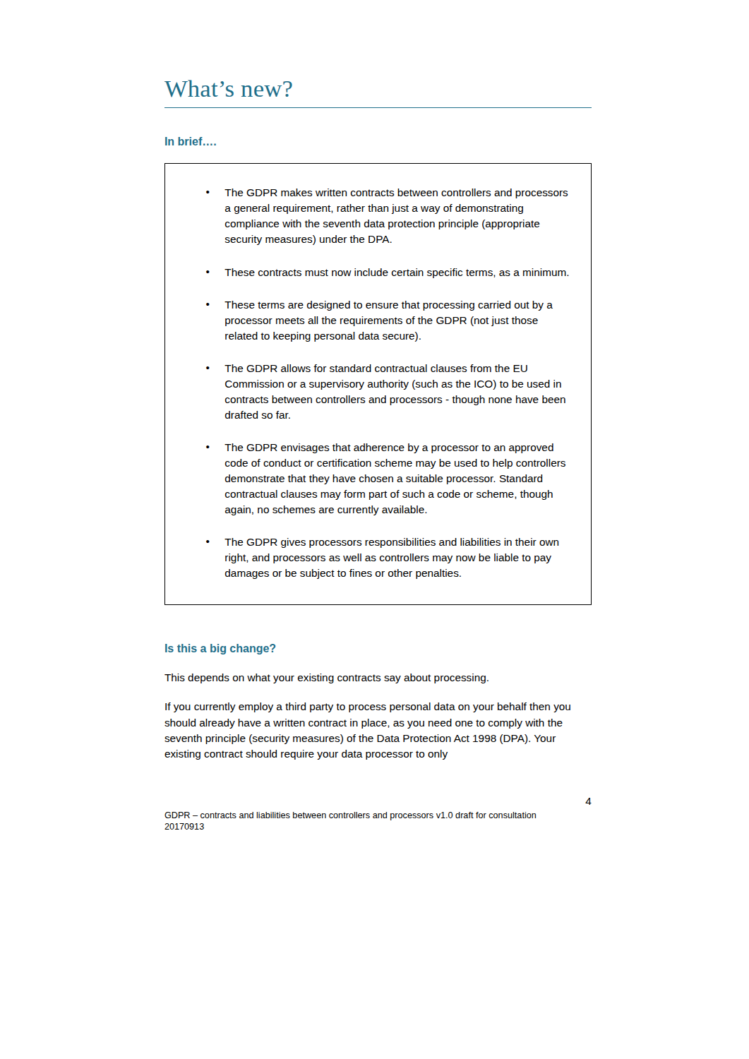What’s new?
In brief….
The GDPR makes written contracts between controllers and processors a general requirement, rather than just a way of demonstrating compliance with the seventh data protection principle (appropriate security measures) under the DPA.
These contracts must now include certain specific terms, as a minimum.
These terms are designed to ensure that processing carried out by a processor meets all the requirements of the GDPR (not just those related to keeping personal data secure).
The GDPR allows for standard contractual clauses from the EU Commission or a supervisory authority (such as the ICO) to be used in contracts between controllers and processors - though none have been drafted so far.
The GDPR envisages that adherence by a processor to an approved code of conduct or certification scheme may be used to help controllers demonstrate that they have chosen a suitable processor. Standard contractual clauses may form part of such a code or scheme, though again, no schemes are currently available.
The GDPR gives processors responsibilities and liabilities in their own right, and processors as well as controllers may now be liable to pay damages or be subject to fines or other penalties.
Is this a big change?
This depends on what your existing contracts say about processing.
If you currently employ a third party to process personal data on your behalf then you should already have a written contract in place, as you need one to comply with the seventh principle (security measures) of the Data Protection Act 1998 (DPA). Your existing contract should require your data processor to only
4
GDPR – contracts and liabilities between controllers and processors v1.0 draft for consultation
20170913